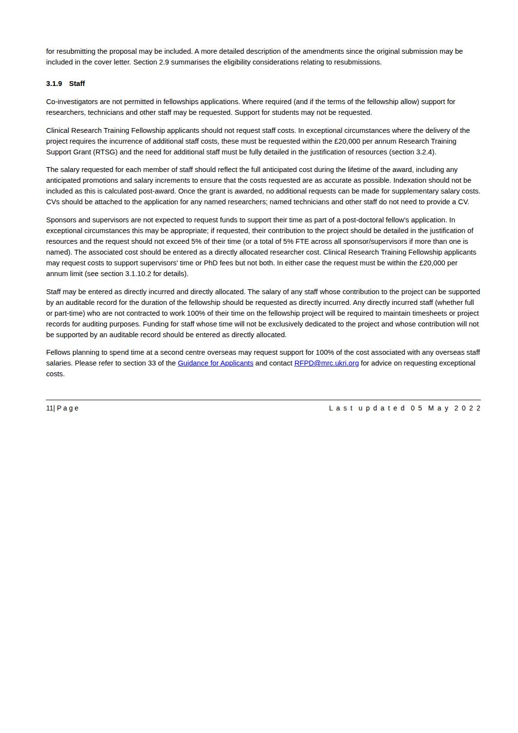for resubmitting the proposal may be included. A more detailed description of the amendments since the original submission may be included in the cover letter. Section 2.9 summarises the eligibility considerations relating to resubmissions.
3.1.9 Staff
Co-investigators are not permitted in fellowships applications. Where required (and if the terms of the fellowship allow) support for researchers, technicians and other staff may be requested. Support for students may not be requested.
Clinical Research Training Fellowship applicants should not request staff costs. In exceptional circumstances where the delivery of the project requires the incurrence of additional staff costs, these must be requested within the £20,000 per annum Research Training Support Grant (RTSG) and the need for additional staff must be fully detailed in the justification of resources (section 3.2.4).
The salary requested for each member of staff should reflect the full anticipated cost during the lifetime of the award, including any anticipated promotions and salary increments to ensure that the costs requested are as accurate as possible. Indexation should not be included as this is calculated post-award. Once the grant is awarded, no additional requests can be made for supplementary salary costs. CVs should be attached to the application for any named researchers; named technicians and other staff do not need to provide a CV.
Sponsors and supervisors are not expected to request funds to support their time as part of a post-doctoral fellow's application. In exceptional circumstances this may be appropriate; if requested, their contribution to the project should be detailed in the justification of resources and the request should not exceed 5% of their time (or a total of 5% FTE across all sponsor/supervisors if more than one is named). The associated cost should be entered as a directly allocated researcher cost. Clinical Research Training Fellowship applicants may request costs to support supervisors' time or PhD fees but not both. In either case the request must be within the £20,000 per annum limit (see section 3.1.10.2 for details).
Staff may be entered as directly incurred and directly allocated. The salary of any staff whose contribution to the project can be supported by an auditable record for the duration of the fellowship should be requested as directly incurred. Any directly incurred staff (whether full or part-time) who are not contracted to work 100% of their time on the fellowship project will be required to maintain timesheets or project records for auditing purposes. Funding for staff whose time will not be exclusively dedicated to the project and whose contribution will not be supported by an auditable record should be entered as directly allocated.
Fellows planning to spend time at a second centre overseas may request support for 100% of the cost associated with any overseas staff salaries. Please refer to section 33 of the Guidance for Applicants and contact RFPD@mrc.ukri.org for advice on requesting exceptional costs.
11| P a g e
L a s t u p d a t e d 0 5 M a y 2 0 2 2